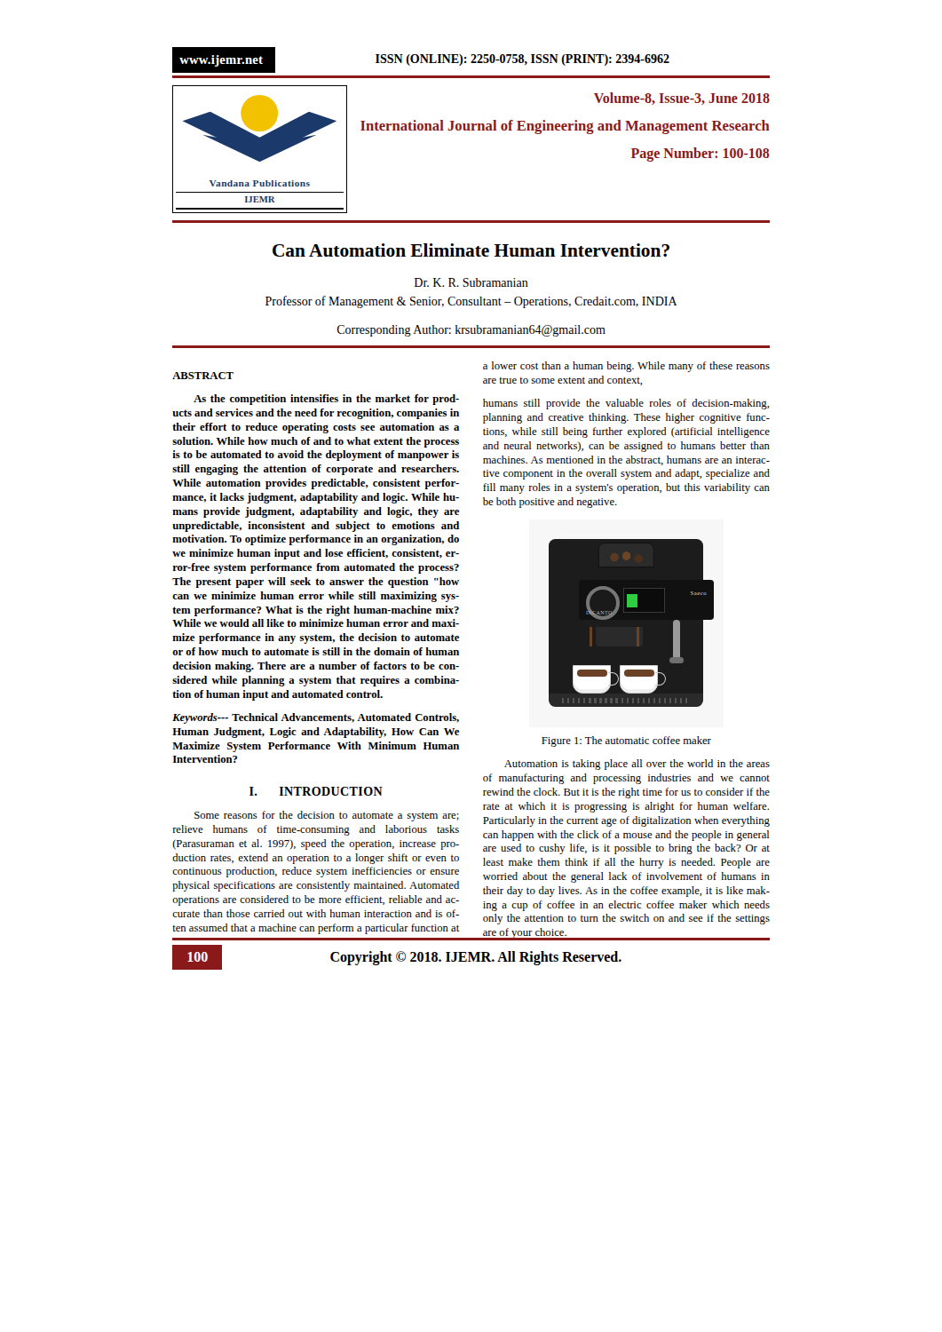www.ijemr.net
ISSN (ONLINE): 2250-0758, ISSN (PRINT): 2394-6962
Vandana Publications
IJEMR
Volume-8, Issue-3, June 2018
International Journal of Engineering and Management Research
Page Number: 100-108
Can Automation Eliminate Human Intervention?
Dr. K. R. Subramanian
Professor of Management & Senior, Consultant – Operations, Credait.com, INDIA
Corresponding Author: krsubramanian64@gmail.com
ABSTRACT
As the competition intensifies in the market for products and services and the need for recognition, companies in their effort to reduce operating costs see automation as a solution. While how much of and to what extent the process is to be automated to avoid the deployment of manpower is still engaging the attention of corporate and researchers. While automation provides predictable, consistent performance, it lacks judgment, adaptability and logic. While humans provide judgment, adaptability and logic, they are unpredictable, inconsistent and subject to emotions and motivation. To optimize performance in an organization, do we minimize human input and lose efficient, consistent, error-free system performance from automated the process? The present paper will seek to answer the question "how can we minimize human error while still maximizing system performance? What is the right human-machine mix? While we would all like to minimize human error and maximize performance in any system, the decision to automate or of how much to automate is still in the domain of human decision making. There are a number of factors to be considered while planning a system that requires a combination of human input and automated control.
Keywords--- Technical Advancements, Automated Controls, Human Judgment, Logic and Adaptability, How Can We Maximize System Performance With Minimum Human Intervention?
I. INTRODUCTION
Some reasons for the decision to automate a system are; relieve humans of time-consuming and laborious tasks (Parasuraman et al. 1997), speed the operation, increase production rates, extend an operation to a longer shift or even to continuous production, reduce system inefficiencies or ensure physical specifications are consistently maintained. Automated operations are considered to be more efficient, reliable and accurate than those carried out with human interaction and is often assumed that a machine can perform a particular function at a lower cost than a human being. While many of these reasons are true to some extent and context,
humans still provide the valuable roles of decision-making, planning and creative thinking. These higher cognitive functions, while still being further explored (artificial intelligence and neural networks), can be assigned to humans better than machines. As mentioned in the abstract, humans are an interactive component in the overall system and adapt, specialize and fill many roles in a system's operation, but this variability can be both positive and negative.
Saeco
INCANTO
Figure 1: The automatic coffee maker
Automation is taking place all over the world in the areas of manufacturing and processing industries and we cannot rewind the clock. But it is the right time for us to consider if the rate at which it is progressing is alright for human welfare. Particularly in the current age of digitalization when everything can happen with the click of a mouse and the people in general are used to cushy life, is it possible to bring the back? Or at least make them think if all the hurry is needed. People are worried about the general lack of involvement of humans in their day to day lives. As in the coffee example, it is like making a cup of coffee in an electric coffee maker which needs only the attention to turn the switch on and see if the settings are of your choice.
100
Copyright © 2018. IJEMR. All Rights Reserved.